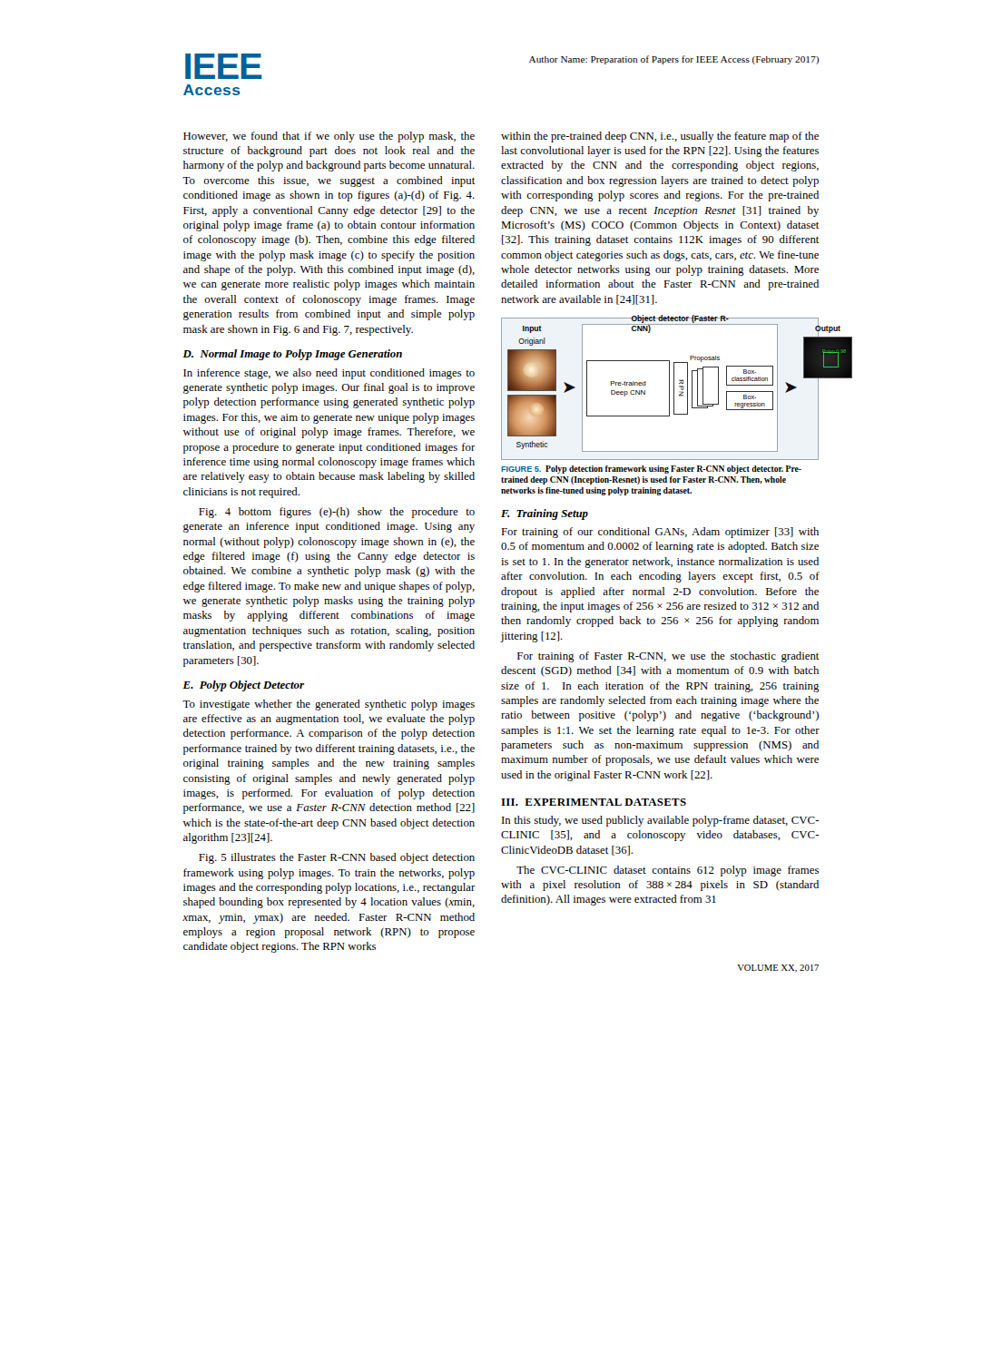IEEE Access
Author Name: Preparation of Papers for IEEE Access (February 2017)
However, we found that if we only use the polyp mask, the structure of background part does not look real and the harmony of the polyp and background parts become unnatural. To overcome this issue, we suggest a combined input conditioned image as shown in top figures (a)-(d) of Fig. 4. First, apply a conventional Canny edge detector [29] to the original polyp image frame (a) to obtain contour information of colonoscopy image (b). Then, combine this edge filtered image with the polyp mask image (c) to specify the position and shape of the polyp. With this combined input image (d), we can generate more realistic polyp images which maintain the overall context of colonoscopy image frames. Image generation results from combined input and simple polyp mask are shown in Fig. 6 and Fig. 7, respectively.
D. Normal Image to Polyp Image Generation
In inference stage, we also need input conditioned images to generate synthetic polyp images. Our final goal is to improve polyp detection performance using generated synthetic polyp images. For this, we aim to generate new unique polyp images without use of original polyp image frames. Therefore, we propose a procedure to generate input conditioned images for inference time using normal colonoscopy image frames which are relatively easy to obtain because mask labeling by skilled clinicians is not required.
Fig. 4 bottom figures (e)-(h) show the procedure to generate an inference input conditioned image. Using any normal (without polyp) colonoscopy image shown in (e), the edge filtered image (f) using the Canny edge detector is obtained. We combine a synthetic polyp mask (g) with the edge filtered image. To make new and unique shapes of polyp, we generate synthetic polyp masks using the training polyp masks by applying different combinations of image augmentation techniques such as rotation, scaling, position translation, and perspective transform with randomly selected parameters [30].
E. Polyp Object Detector
To investigate whether the generated synthetic polyp images are effective as an augmentation tool, we evaluate the polyp detection performance. A comparison of the polyp detection performance trained by two different training datasets, i.e., the original training samples and the new training samples consisting of original samples and newly generated polyp images, is performed. For evaluation of polyp detection performance, we use a Faster R-CNN detection method [22] which is the state-of-the-art deep CNN based object detection algorithm [23][24].
Fig. 5 illustrates the Faster R-CNN based object detection framework using polyp images. To train the networks, polyp images and the corresponding polyp locations, i.e., rectangular shaped bounding box represented by 4 location values (xmin, xmax, ymin, ymax) are needed. Faster R-CNN method employs a region proposal network (RPN) to propose candidate object regions. The RPN works
within the pre-trained deep CNN, i.e., usually the feature map of the last convolutional layer is used for the RPN [22]. Using the features extracted by the CNN and the corresponding object regions, classification and box regression layers are trained to detect polyp with corresponding polyp scores and regions. For the pre-trained deep CNN, we use a recent Inception Resnet [31] trained by Microsoft’s (MS) COCO (Common Objects in Context) dataset [32]. This training dataset contains 112K images of 90 different common object categories such as dogs, cats, cars, etc. We fine-tune whole detector networks using our polyp training datasets. More detailed information about the Faster R-CNN and pre-trained network are available in [24][31].
Input
Origianl
Synthetic
➤
Object detector (Faster R-CNN)
Pre-trained
Deep CNN
RPN
Proposals
Box-
classification
Box-
regression
➤
Output
Polyp 0.98
FIGURE 5. Polyp detection framework using Faster R-CNN object detector. Pre-trained deep CNN (Inception-Resnet) is used for Faster R-CNN. Then, whole networks is fine-tuned using polyp training dataset.
F. Training Setup
For training of our conditional GANs, Adam optimizer [33] with 0.5 of momentum and 0.0002 of learning rate is adopted. Batch size is set to 1. In the generator network, instance normalization is used after convolution. In each encoding layers except first, 0.5 of dropout is applied after normal 2-D convolution. Before the training, the input images of 256 × 256 are resized to 312 × 312 and then randomly cropped back to 256 × 256 for applying random jittering [12].
For training of Faster R-CNN, we use the stochastic gradient descent (SGD) method [34] with a momentum of 0.9 with batch size of 1. In each iteration of the RPN training, 256 training samples are randomly selected from each training image where the ratio between positive (‘polyp’) and negative (‘background’) samples is 1:1. We set the learning rate equal to 1e-3. For other parameters such as non-maximum suppression (NMS) and maximum number of proposals, we use default values which were used in the original Faster R-CNN work [22].
III. Experimental Datasets
In this study, we used publicly available polyp-frame dataset, CVC-CLINIC [35], and a colonoscopy video databases, CVC-ClinicVideoDB dataset [36].
The CVC-CLINIC dataset contains 612 polyp image frames with a pixel resolution of 388 × 284 pixels in SD (standard definition). All images were extracted from 31
VOLUME XX, 2017